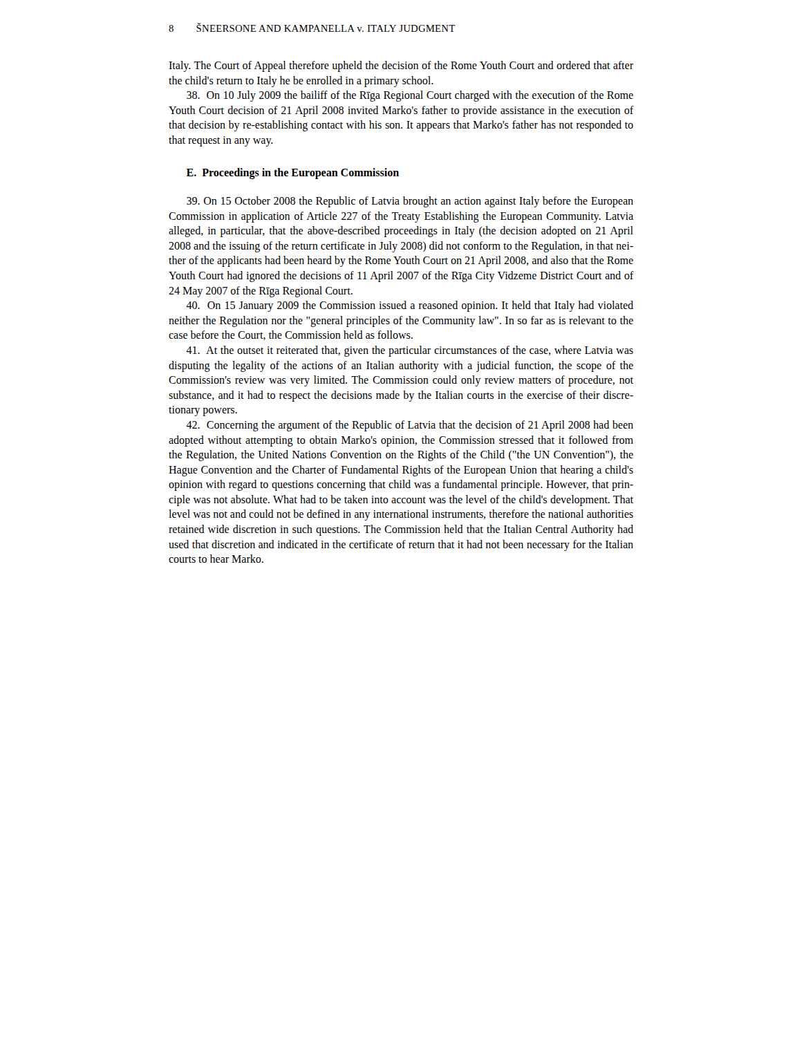8 ŠNEERSONE AND KAMPANELLA v. ITALY JUDGMENT
Italy. The Court of Appeal therefore upheld the decision of the Rome Youth Court and ordered that after the child's return to Italy he be enrolled in a primary school.
38. On 10 July 2009 the bailiff of the Rīga Regional Court charged with the execution of the Rome Youth Court decision of 21 April 2008 invited Marko's father to provide assistance in the execution of that decision by re-establishing contact with his son. It appears that Marko's father has not responded to that request in any way.
E. Proceedings in the European Commission
39. On 15 October 2008 the Republic of Latvia brought an action against Italy before the European Commission in application of Article 227 of the Treaty Establishing the European Community. Latvia alleged, in particular, that the above-described proceedings in Italy (the decision adopted on 21 April 2008 and the issuing of the return certificate in July 2008) did not conform to the Regulation, in that neither of the applicants had been heard by the Rome Youth Court on 21 April 2008, and also that the Rome Youth Court had ignored the decisions of 11 April 2007 of the Rīga City Vidzeme District Court and of 24 May 2007 of the Rīga Regional Court.
40. On 15 January 2009 the Commission issued a reasoned opinion. It held that Italy had violated neither the Regulation nor the "general principles of the Community law". In so far as is relevant to the case before the Court, the Commission held as follows.
41. At the outset it reiterated that, given the particular circumstances of the case, where Latvia was disputing the legality of the actions of an Italian authority with a judicial function, the scope of the Commission's review was very limited. The Commission could only review matters of procedure, not substance, and it had to respect the decisions made by the Italian courts in the exercise of their discretionary powers.
42. Concerning the argument of the Republic of Latvia that the decision of 21 April 2008 had been adopted without attempting to obtain Marko's opinion, the Commission stressed that it followed from the Regulation, the United Nations Convention on the Rights of the Child ("the UN Convention"), the Hague Convention and the Charter of Fundamental Rights of the European Union that hearing a child's opinion with regard to questions concerning that child was a fundamental principle. However, that principle was not absolute. What had to be taken into account was the level of the child's development. That level was not and could not be defined in any international instruments, therefore the national authorities retained wide discretion in such questions. The Commission held that the Italian Central Authority had used that discretion and indicated in the certificate of return that it had not been necessary for the Italian courts to hear Marko.